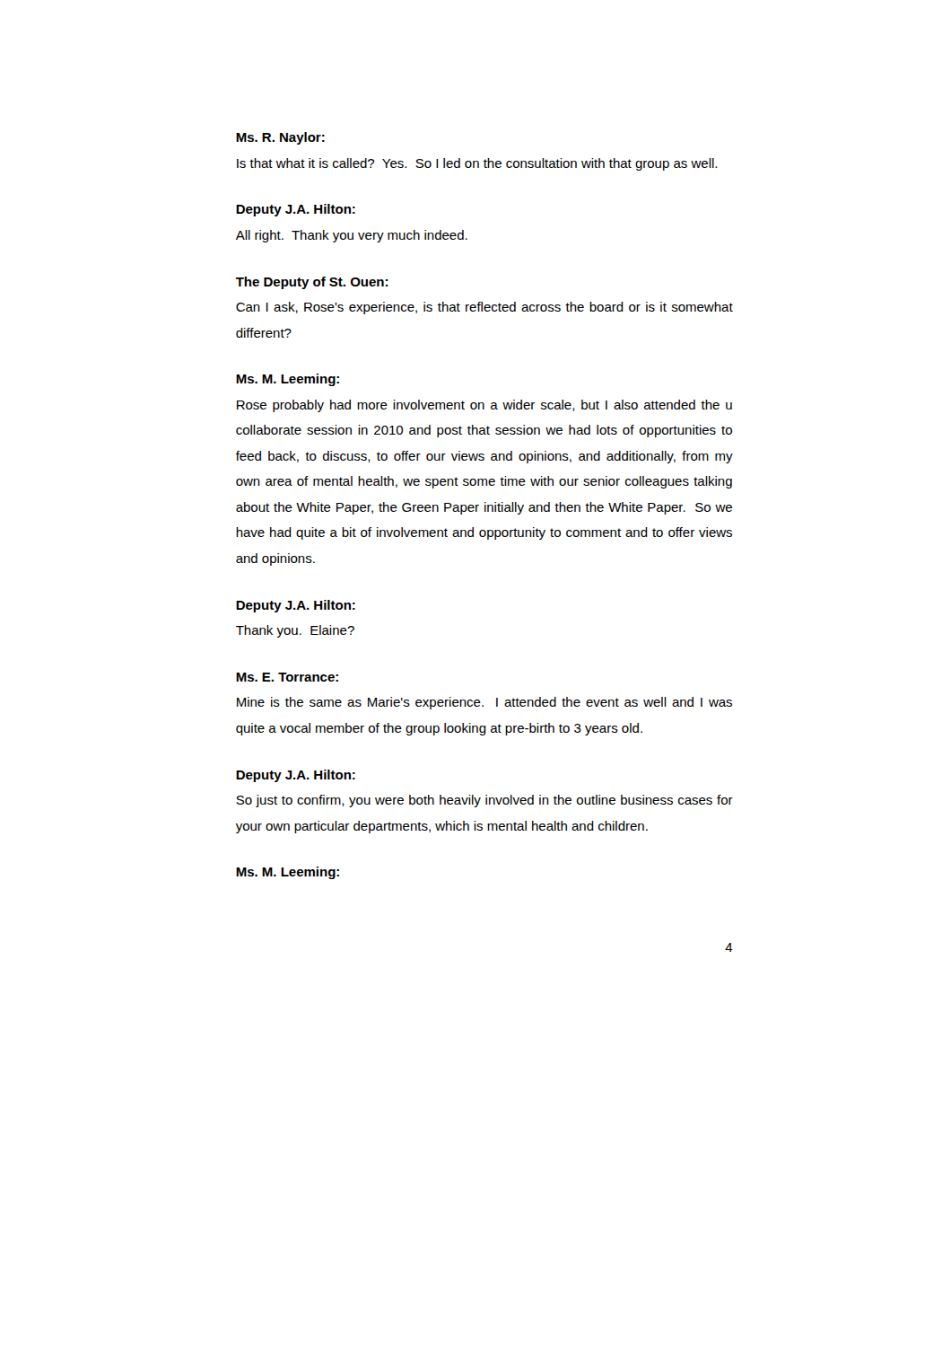Ms. R. Naylor:
Is that what it is called? Yes. So I led on the consultation with that group as well.
Deputy J.A. Hilton:
All right. Thank you very much indeed.
The Deputy of St. Ouen:
Can I ask, Rose's experience, is that reflected across the board or is it somewhat different?
Ms. M. Leeming:
Rose probably had more involvement on a wider scale, but I also attended the u collaborate session in 2010 and post that session we had lots of opportunities to feed back, to discuss, to offer our views and opinions, and additionally, from my own area of mental health, we spent some time with our senior colleagues talking about the White Paper, the Green Paper initially and then the White Paper. So we have had quite a bit of involvement and opportunity to comment and to offer views and opinions.
Deputy J.A. Hilton:
Thank you. Elaine?
Ms. E. Torrance:
Mine is the same as Marie's experience. I attended the event as well and I was quite a vocal member of the group looking at pre-birth to 3 years old.
Deputy J.A. Hilton:
So just to confirm, you were both heavily involved in the outline business cases for your own particular departments, which is mental health and children.
Ms. M. Leeming:
4